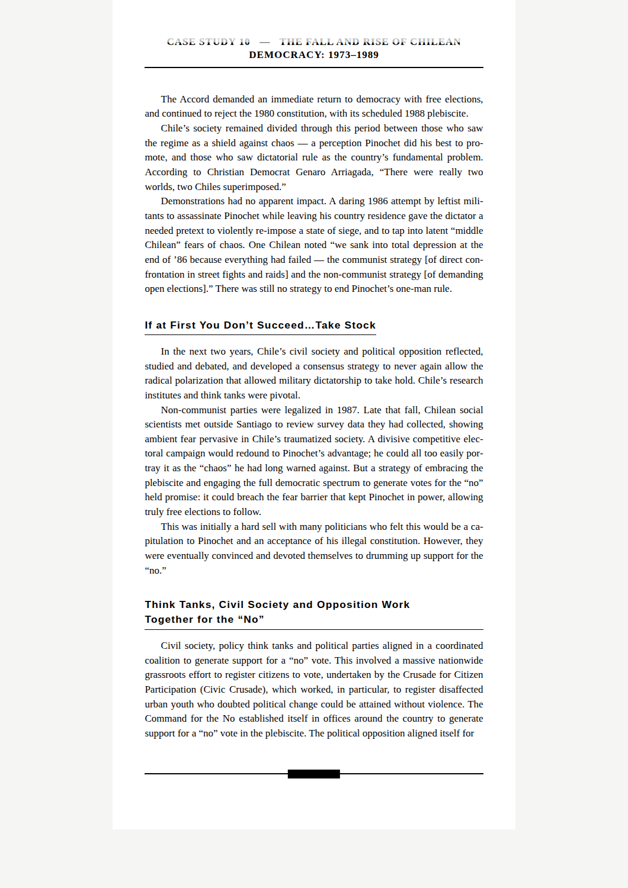CASE STUDY 10 — THE FALL AND RISE OF CHILEANCASE STUDY 10 — THE FALL AND RISE OF CHILEAN DEMOCRACY: 1973–1989
The Accord demanded an immediate return to democracy with free elections, and continued to reject the 1980 constitution, with its scheduled 1988 plebiscite.
Chile’s society remained divided through this period between those who saw the regime as a shield against chaos — a perception Pinochet did his best to promote, and those who saw dictatorial rule as the country’s fundamental problem. According to Christian Democrat Genaro Arriagada, “There were really two worlds, two Chiles superimposed.”
Demonstrations had no apparent impact. A daring 1986 attempt by leftist militants to assassinate Pinochet while leaving his country residence gave the dictator a needed pretext to violently re-impose a state of siege, and to tap into latent “middle Chilean” fears of chaos. One Chilean noted “we sank into total depression at the end of ’86 because everything had failed — the communist strategy [of direct confrontation in street fights and raids] and the non-communist strategy [of demanding open elections].” There was still no strategy to end Pinochet’s one-man rule.
If at First You Don’t Succeed…Take Stock
In the next two years, Chile’s civil society and political opposition reflected, studied and debated, and developed a consensus strategy to never again allow the radical polarization that allowed military dictatorship to take hold. Chile’s research institutes and think tanks were pivotal.
Non-communist parties were legalized in 1987. Late that fall, Chilean social scientists met outside Santiago to review survey data they had collected, showing ambient fear pervasive in Chile’s traumatized society. A divisive competitive electoral campaign would redound to Pinochet’s advantage; he could all too easily portray it as the “chaos” he had long warned against. But a strategy of embracing the plebiscite and engaging the full democratic spectrum to generate votes for the “no” held promise: it could breach the fear barrier that kept Pinochet in power, allowing truly free elections to follow.
This was initially a hard sell with many politicians who felt this would be a capitulation to Pinochet and an acceptance of his illegal constitution. However, they were eventually convinced and devoted themselves to drumming up support for the “no.”
Think Tanks, Civil Society and Opposition Work
Together for the “No”
Civil society, policy think tanks and political parties aligned in a coordinated coalition to generate support for a “no” vote. This involved a massive nationwide grassroots effort to register citizens to vote, undertaken by the Crusade for Citizen Participation (Civic Crusade), which worked, in particular, to register disaffected urban youth who doubted political change could be attained without violence. The Command for the No established itself in offices around the country to generate support for a “no” vote in the plebiscite. The political opposition aligned itself for